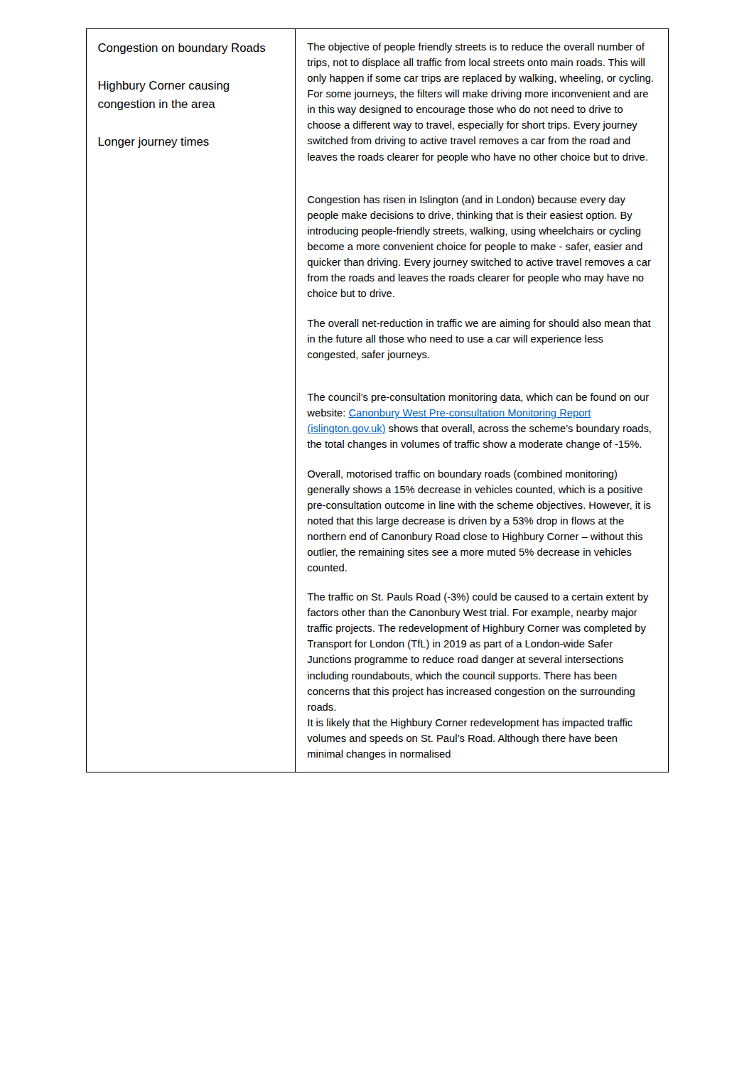| Congestion on boundary Roads Highbury Corner causing congestion in the area Longer journey times | The objective of people friendly streets is to reduce the overall number of trips, not to displace all traffic from local streets onto main roads. This will only happen if some car trips are replaced by walking, wheeling, or cycling. For some journeys, the filters will make driving more inconvenient and are in this way designed to encourage those who do not need to drive to choose a different way to travel, especially for short trips. Every journey switched from driving to active travel removes a car from the road and leaves the roads clearer for people who have no other choice but to drive. Congestion has risen in Islington (and in London) because every day people make decisions to drive, thinking that is their easiest option. By introducing people-friendly streets, walking, using wheelchairs or cycling become a more convenient choice for people to make - safer, easier and quicker than driving. Every journey switched to active travel removes a car from the roads and leaves the roads clearer for people who may have no choice but to drive. The overall net-reduction in traffic we are aiming for should also mean that in the future all those who need to use a car will experience less congested, safer journeys. The council’s pre-consultation monitoring data, which can be found on our website: Canonbury West Pre-consultation Monitoring Report (islington.gov.uk) shows that overall, across the scheme’s boundary roads, the total changes in volumes of traffic show a moderate change of -15%. Overall, motorised traffic on boundary roads (combined monitoring) generally shows a 15% decrease in vehicles counted, which is a positive pre-consultation outcome in line with the scheme objectives. However, it is noted that this large decrease is driven by a 53% drop in flows at the northern end of Canonbury Road close to Highbury Corner – without this outlier, the remaining sites see a more muted 5% decrease in vehicles counted. The traffic on St. Pauls Road (-3%) could be caused to a certain extent by factors other than the Canonbury West trial. For example, nearby major traffic projects. The redevelopment of Highbury Corner was completed by Transport for London (TfL) in 2019 as part of a London-wide Safer Junctions programme to reduce road danger at several intersections including roundabouts, which the council supports. There has been concerns that this project has increased congestion on the surrounding roads. It is likely that the Highbury Corner redevelopment has impacted traffic volumes and speeds on St. Paul’s Road. Although there have been minimal changes in normalised |